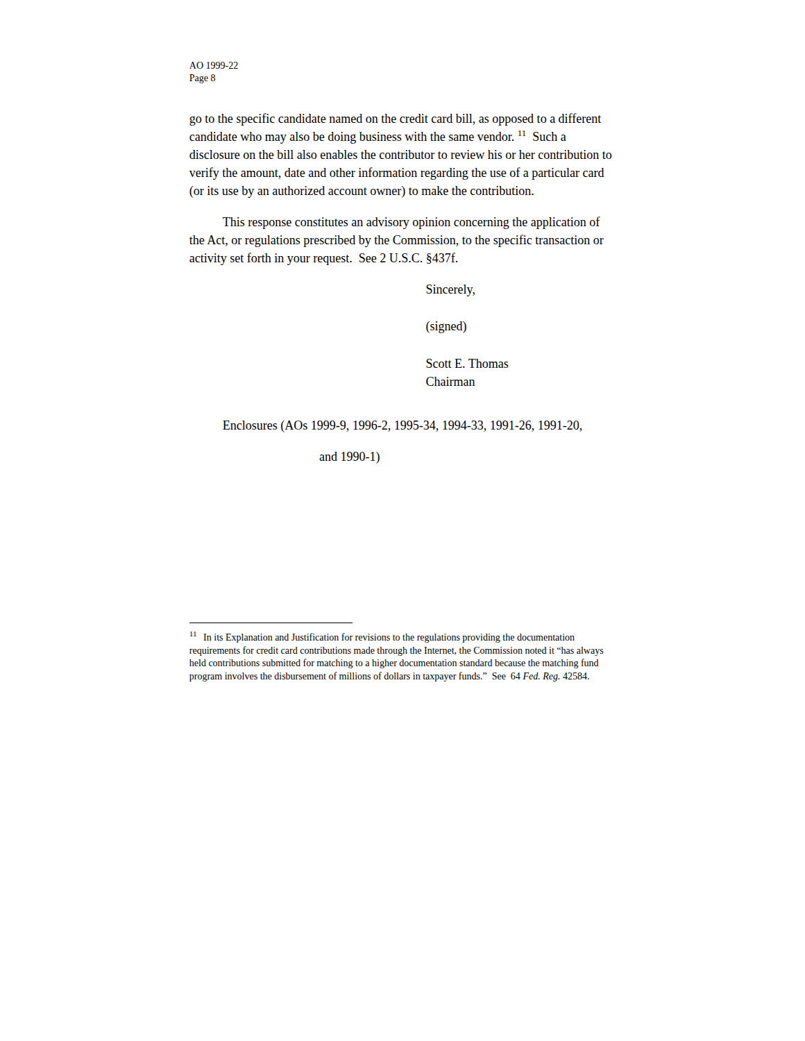AO 1999-22
Page 8
go to the specific candidate named on the credit card bill, as opposed to a different candidate who may also be doing business with the same vendor. 11 Such a disclosure on the bill also enables the contributor to review his or her contribution to verify the amount, date and other information regarding the use of a particular card (or its use by an authorized account owner) to make the contribution.
This response constitutes an advisory opinion concerning the application of the Act, or regulations prescribed by the Commission, to the specific transaction or activity set forth in your request. See 2 U.S.C. §437f.
Sincerely,
(signed)
Scott E. Thomas
Chairman
Enclosures (AOs 1999-9, 1996-2, 1995-34, 1994-33, 1991-26, 1991-20,
and 1990-1)
11 In its Explanation and Justification for revisions to the regulations providing the documentation requirements for credit card contributions made through the Internet, the Commission noted it “has always held contributions submitted for matching to a higher documentation standard because the matching fund program involves the disbursement of millions of dollars in taxpayer funds.” See 64 Fed. Reg. 42584.